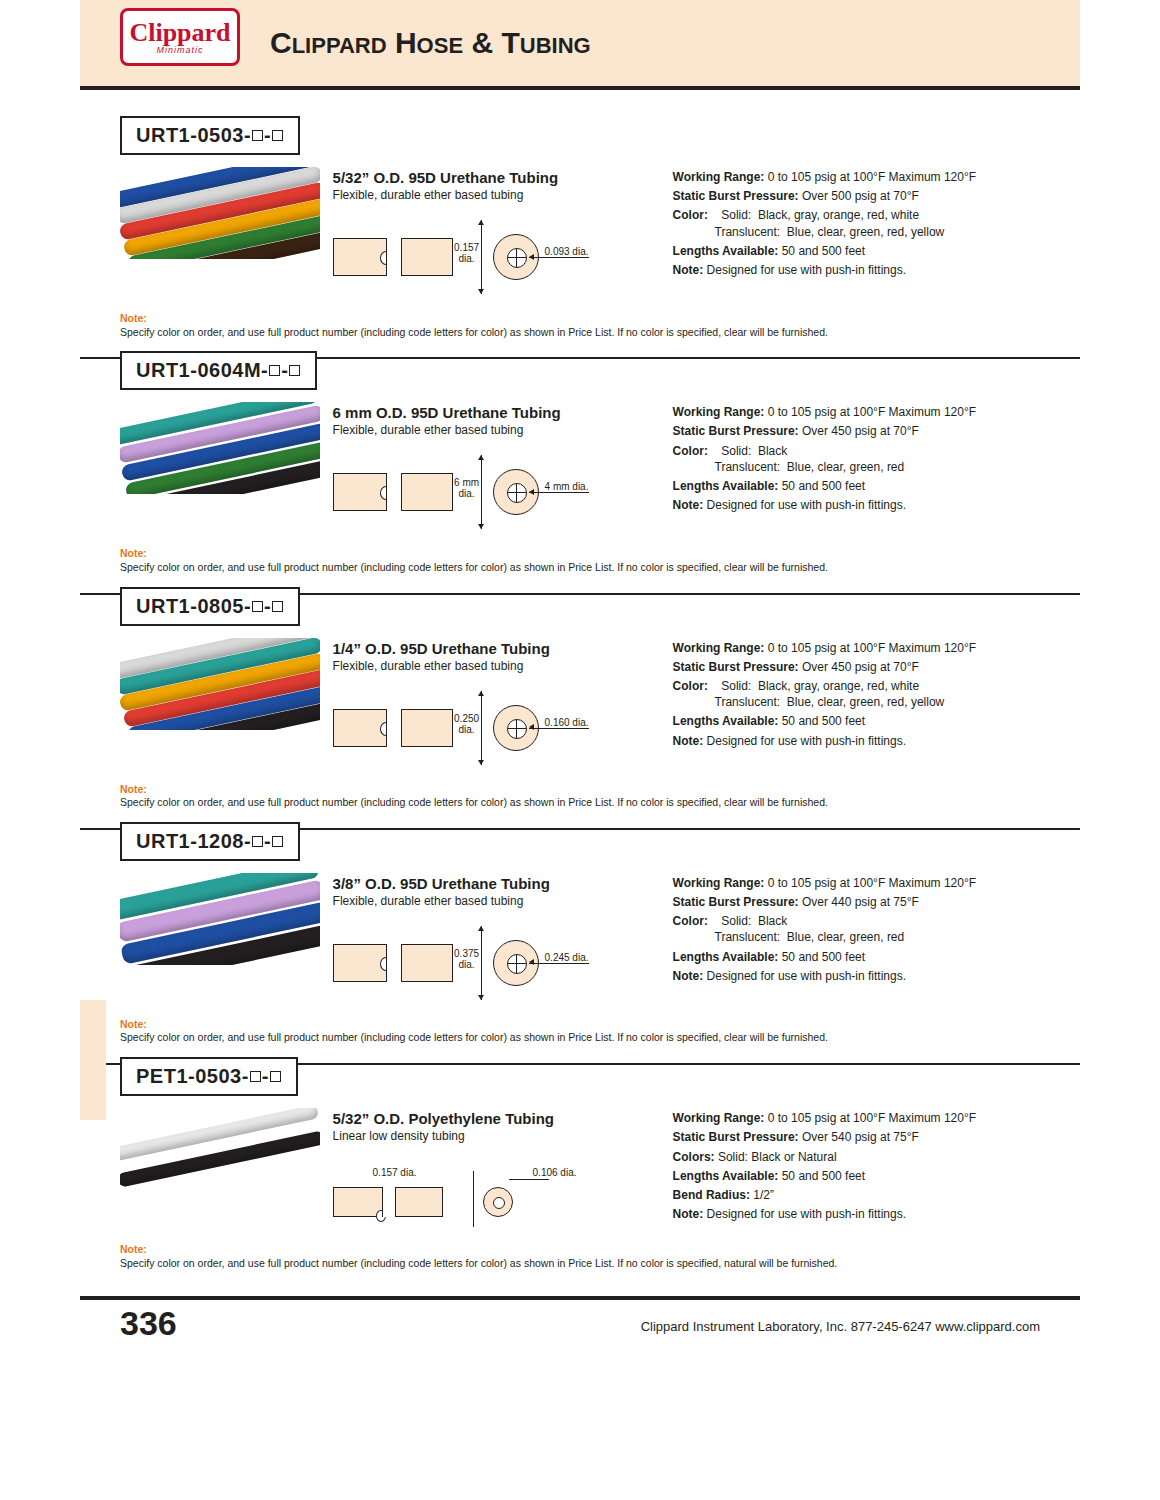Clippard Minimatic
CLIPPARD HOSE & TUBING
URT1-0503- -
5/32” O.D. 95D Urethane Tubing
Flexible, durable ether based tubing
0.157
dia.
0.093 dia.
Working Range: 0 to 105 psig at 100°F Maximum 120°F
Static Burst Pressure: Over 500 psig at 70°F
Color: Solid: Black, gray, orange, red, white
Translucent: Blue, clear, green, red, yellow
Lengths Available: 50 and 500 feet
Note: Designed for use with push-in fittings.
Note: Specify color on order, and use full product number (including code letters for color) as shown in Price List. If no color is specified, clear will be furnished.
URT1-0604M- -
6 mm O.D. 95D Urethane Tubing
Flexible, durable ether based tubing
6 mm
dia.
4 mm dia.
Working Range: 0 to 105 psig at 100°F Maximum 120°F
Static Burst Pressure: Over 450 psig at 70°F
Color: Solid: Black
Translucent: Blue, clear, green, red
Lengths Available: 50 and 500 feet
Note: Designed for use with push-in fittings.
Note: Specify color on order, and use full product number (including code letters for color) as shown in Price List. If no color is specified, clear will be furnished.
URT1-0805- -
1/4” O.D. 95D Urethane Tubing
Flexible, durable ether based tubing
0.250
dia.
0.160 dia.
Working Range: 0 to 105 psig at 100°F Maximum 120°F
Static Burst Pressure: Over 450 psig at 70°F
Color: Solid: Black, gray, orange, red, white
Translucent: Blue, clear, green, red, yellow
Lengths Available: 50 and 500 feet
Note: Designed for use with push-in fittings.
Note: Specify color on order, and use full product number (including code letters for color) as shown in Price List. If no color is specified, clear will be furnished.
URT1-1208- -
3/8” O.D. 95D Urethane Tubing
Flexible, durable ether based tubing
0.375
dia.
0.245 dia.
Working Range: 0 to 105 psig at 100°F Maximum 120°F
Static Burst Pressure: Over 440 psig at 75°F
Color: Solid: Black
Translucent: Blue, clear, green, red
Lengths Available: 50 and 500 feet
Note: Designed for use with push-in fittings.
Note: Specify color on order, and use full product number (including code letters for color) as shown in Price List. If no color is specified, clear will be furnished.
PET1-0503- -
5/32” O.D. Polyethylene Tubing
Linear low density tubing
0.157 dia.
0.106 dia.
Working Range: 0 to 105 psig at 100°F Maximum 120°F
Static Burst Pressure: Over 540 psig at 75°F
Colors: Solid: Black or Natural
Lengths Available: 50 and 500 feet
Bend Radius: 1/2”
Note: Designed for use with push-in fittings.
Note: Specify color on order, and use full product number (including code letters for color) as shown in Price List. If no color is specified, natural will be furnished.
336
Clippard Instrument Laboratory, Inc. 877-245-6247 www.clippard.com